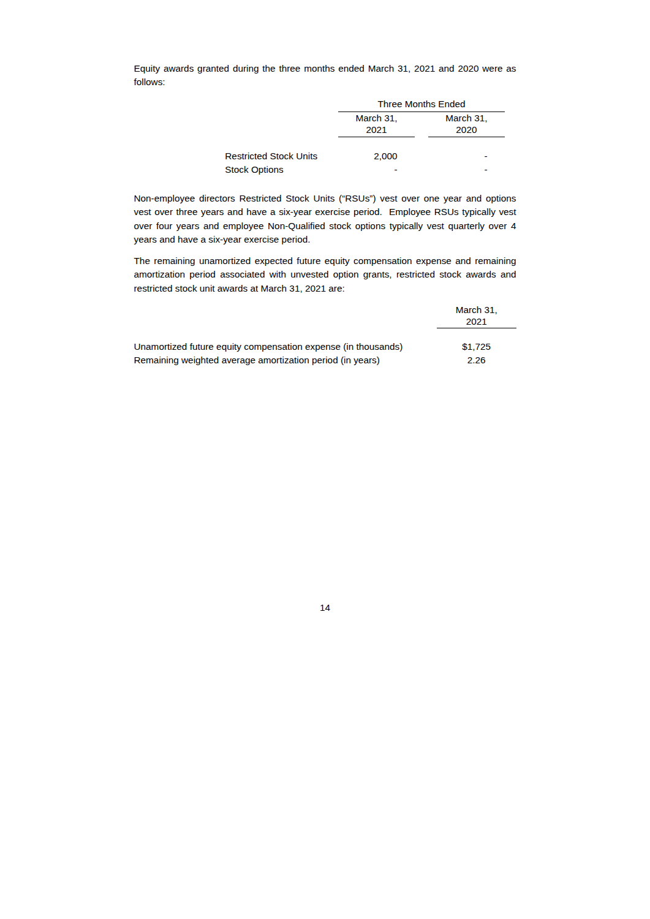Equity awards granted during the three months ended March 31, 2021 and 2020 were as follows:
| | Three Months Ended |
| | March 31, 2021 | | March 31, 2020 |
| Restricted Stock Units | 2,000 | | - |
| Stock Options | - | | - |
Non-employee directors Restricted Stock Units (“RSUs”) vest over one year and options vest over three years and have a six-year exercise period. Employee RSUs typically vest over four years and employee Non-Qualified stock options typically vest quarterly over 4 years and have a six-year exercise period.
The remaining unamortized expected future equity compensation expense and remaining amortization period associated with unvested option grants, restricted stock awards and restricted stock unit awards at March 31, 2021 are:
| | March 31, 2021 |
| Unamortized future equity compensation expense (in thousands) | $1,725 |
| Remaining weighted average amortization period (in years) | 2.26 |
14